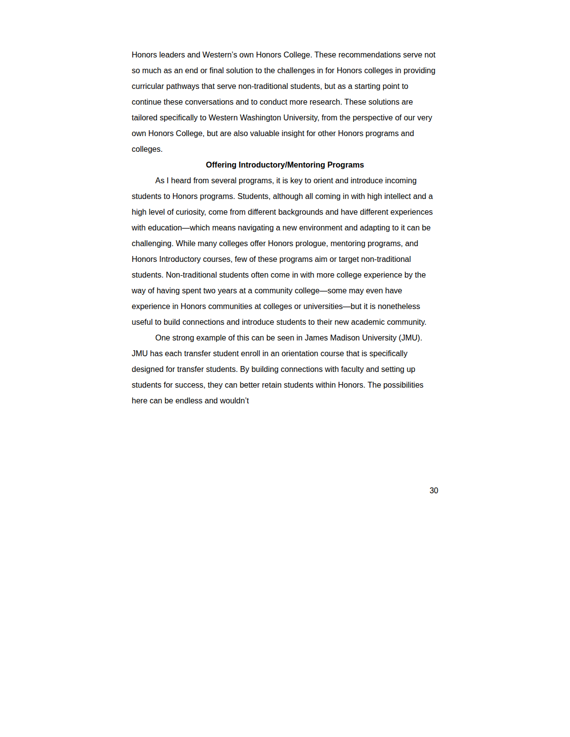Honors leaders and Western’s own Honors College. These recommendations serve not so much as an end or final solution to the challenges in for Honors colleges in providing curricular pathways that serve non-traditional students, but as a starting point to continue these conversations and to conduct more research. These solutions are tailored specifically to Western Washington University, from the perspective of our very own Honors College, but are also valuable insight for other Honors programs and colleges.
Offering Introductory/Mentoring Programs
As I heard from several programs, it is key to orient and introduce incoming students to Honors programs. Students, although all coming in with high intellect and a high level of curiosity, come from different backgrounds and have different experiences with education—which means navigating a new environment and adapting to it can be challenging. While many colleges offer Honors prologue, mentoring programs, and Honors Introductory courses, few of these programs aim or target non-traditional students. Non-traditional students often come in with more college experience by the way of having spent two years at a community college—some may even have experience in Honors communities at colleges or universities—but it is nonetheless useful to build connections and introduce students to their new academic community.
One strong example of this can be seen in James Madison University (JMU). JMU has each transfer student enroll in an orientation course that is specifically designed for transfer students. By building connections with faculty and setting up students for success, they can better retain students within Honors. The possibilities here can be endless and wouldn’t
30